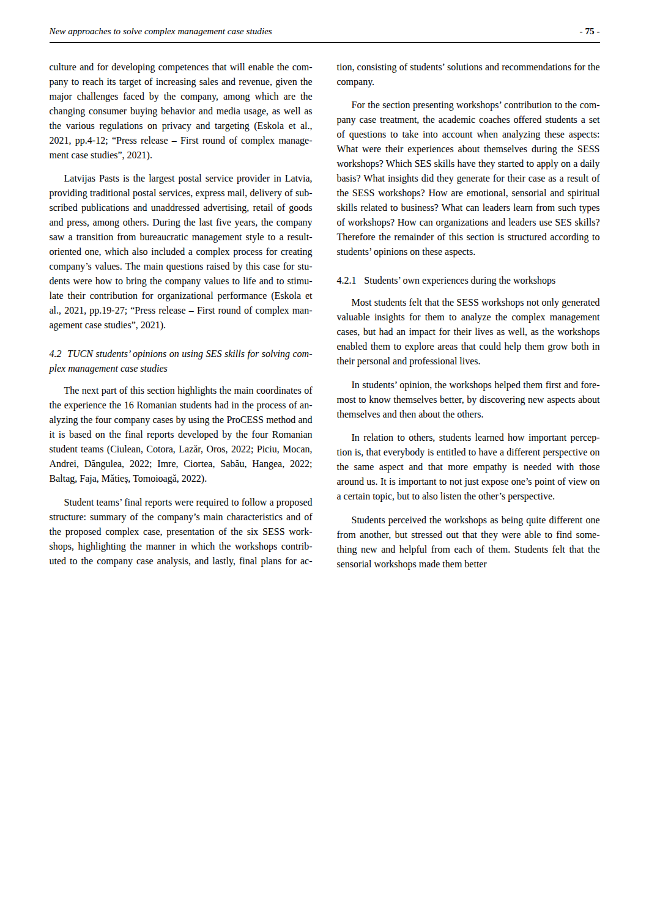New approaches to solve complex management case studies - 75 -
culture and for developing competences that will enable the company to reach its target of increasing sales and revenue, given the major challenges faced by the company, among which are the changing consumer buying behavior and media usage, as well as the various regulations on privacy and targeting (Eskola et al., 2021, pp.4-12; “Press release – First round of complex management case studies”, 2021).
Latvijas Pasts is the largest postal service provider in Latvia, providing traditional postal services, express mail, delivery of subscribed publications and unaddressed advertising, retail of goods and press, among others. During the last five years, the company saw a transition from bureaucratic management style to a result-oriented one, which also included a complex process for creating company’s values. The main questions raised by this case for students were how to bring the company values to life and to stimulate their contribution for organizational performance (Eskola et al., 2021, pp.19-27; “Press release – First round of complex management case studies”, 2021).
4.2 TUCN students’ opinions on using SES skills for solving complex management case studies
The next part of this section highlights the main coordinates of the experience the 16 Romanian students had in the process of analyzing the four company cases by using the ProCESS method and it is based on the final reports developed by the four Romanian student teams (Ciulean, Cotora, Lazăr, Oros, 2022; Piciu, Mocan, Andrei, Dăngulea, 2022; Imre, Ciortea, Sabău, Hangea, 2022; Baltag, Faja, Mătieș, Tomoioagă, 2022).
Student teams’ final reports were required to follow a proposed structure: summary of the company’s main characteristics and of the proposed complex case, presentation of the six SESS workshops, highlighting the manner in which the workshops contributed to the company case analysis, and lastly, final plans for action, consisting of students’ solutions and recommendations for the company.
For the section presenting workshops’ contribution to the company case treatment, the academic coaches offered students a set of questions to take into account when analyzing these aspects: What were their experiences about themselves during the SESS workshops? Which SES skills have they started to apply on a daily basis? What insights did they generate for their case as a result of the SESS workshops? How are emotional, sensorial and spiritual skills related to business? What can leaders learn from such types of workshops? How can organizations and leaders use SES skills? Therefore the remainder of this section is structured according to students’ opinions on these aspects.
4.2.1 Students’ own experiences during the workshops
Most students felt that the SESS workshops not only generated valuable insights for them to analyze the complex management cases, but had an impact for their lives as well, as the workshops enabled them to explore areas that could help them grow both in their personal and professional lives.
In students’ opinion, the workshops helped them first and foremost to know themselves better, by discovering new aspects about themselves and then about the others.
In relation to others, students learned how important perception is, that everybody is entitled to have a different perspective on the same aspect and that more empathy is needed with those around us. It is important to not just expose one’s point of view on a certain topic, but to also listen the other’s perspective.
Students perceived the workshops as being quite different one from another, but stressed out that they were able to find something new and helpful from each of them. Students felt that the sensorial workshops made them better